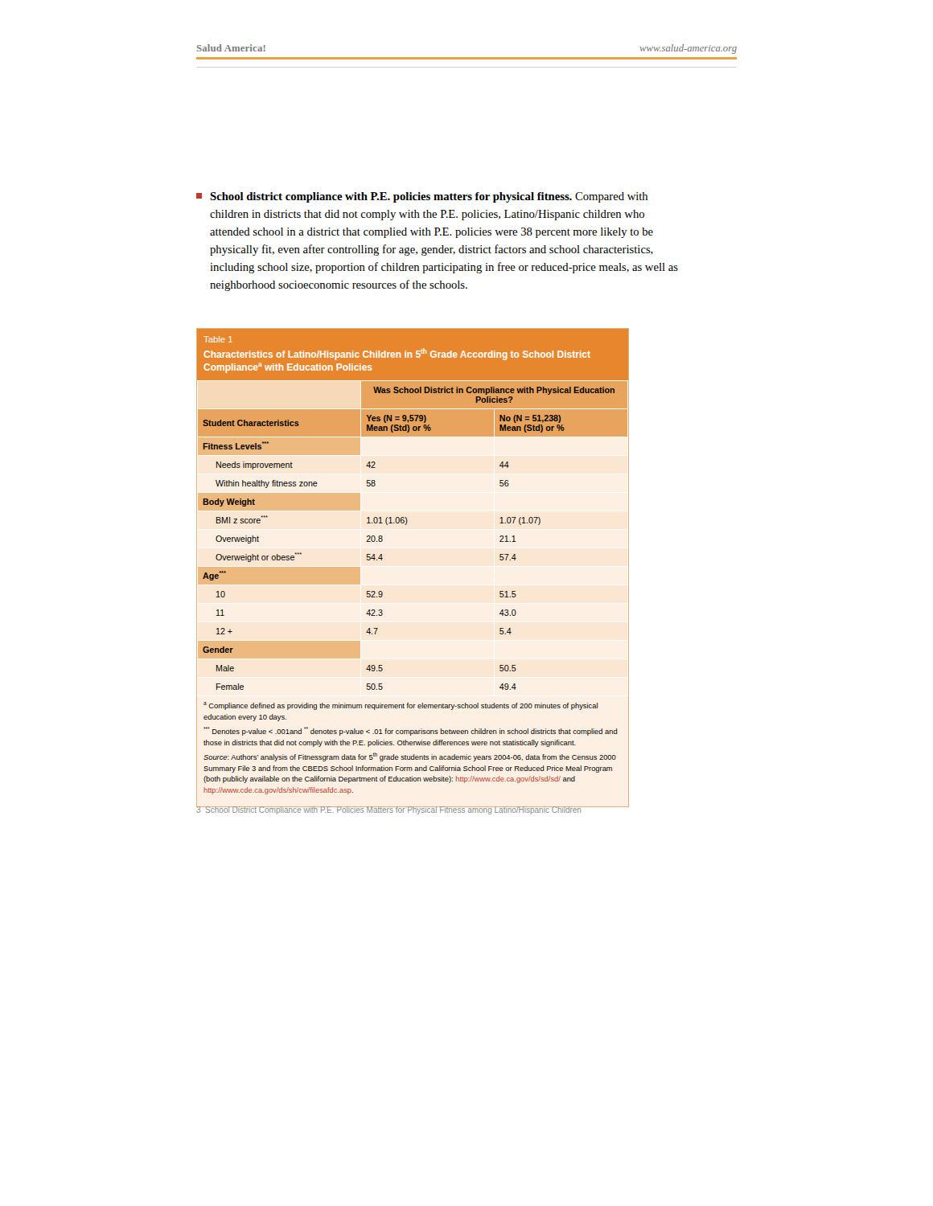Salud America!
www.salud-america.org
School district compliance with P.E. policies matters for physical fitness. Compared with children in districts that did not comply with the P.E. policies, Latino/Hispanic children who attended school in a district that complied with P.E. policies were 38 percent more likely to be physically fit, even after controlling for age, gender, district factors and school characteristics, including school size, proportion of children participating in free or reduced-price meals, as well as neighborhood socioeconomic resources of the schools.
Table 1 Characteristics of Latino/Hispanic Children in 5th Grade According to School District Compliancea with Education Policies
| | Was School District in Compliance with Physical Education Policies? |
| Student Characteristics | Yes (N = 9,579) Mean (Std) or % | No (N = 51,238) Mean (Std) or % |
| Fitness Levels *** | | |
| Needs improvement | 42 | 44 |
| Within healthy fitness zone | 58 | 56 |
| Body Weight | | |
| BMI z score *** | 1.01 (1.06) | 1.07 (1.07) |
| Overweight | 20.8 | 21.1 |
| Overweight or obese *** | 54.4 | 57.4 |
| Age *** | | |
| 10 | 52.9 | 51.5 |
| 11 | 42.3 | 43.0 |
| 12 + | 4.7 | 5.4 |
| Gender | | |
| Male | 49.5 | 50.5 |
| Female | 50.5 | 49.4 |
a Compliance defined as providing the minimum requirement for elementary-school students of 200 minutes of physical education every 10 days.
*** Denotes p-value < .001and ** denotes p-value < .01 for comparisons between children in school districts that complied and those in districts that did not comply with the P.E. policies. Otherwise differences were not statistically significant.
Source: Authors’ analysis of Fitnessgram data for 5th grade students in academic years 2004-06, data from the Census 2000 Summary File 3 and from the CBEDS School Information Form and California School Free or Reduced Price Meal Program (both publicly available on the California Department of Education website): http://www.cde.ca.gov/ds/sd/sd/ and http://www.cde.ca.gov/ds/sh/cw/filesafdc.asp.
3 School District Compliance with P.E. Policies Matters for Physical Fitness among Latino/Hispanic Children